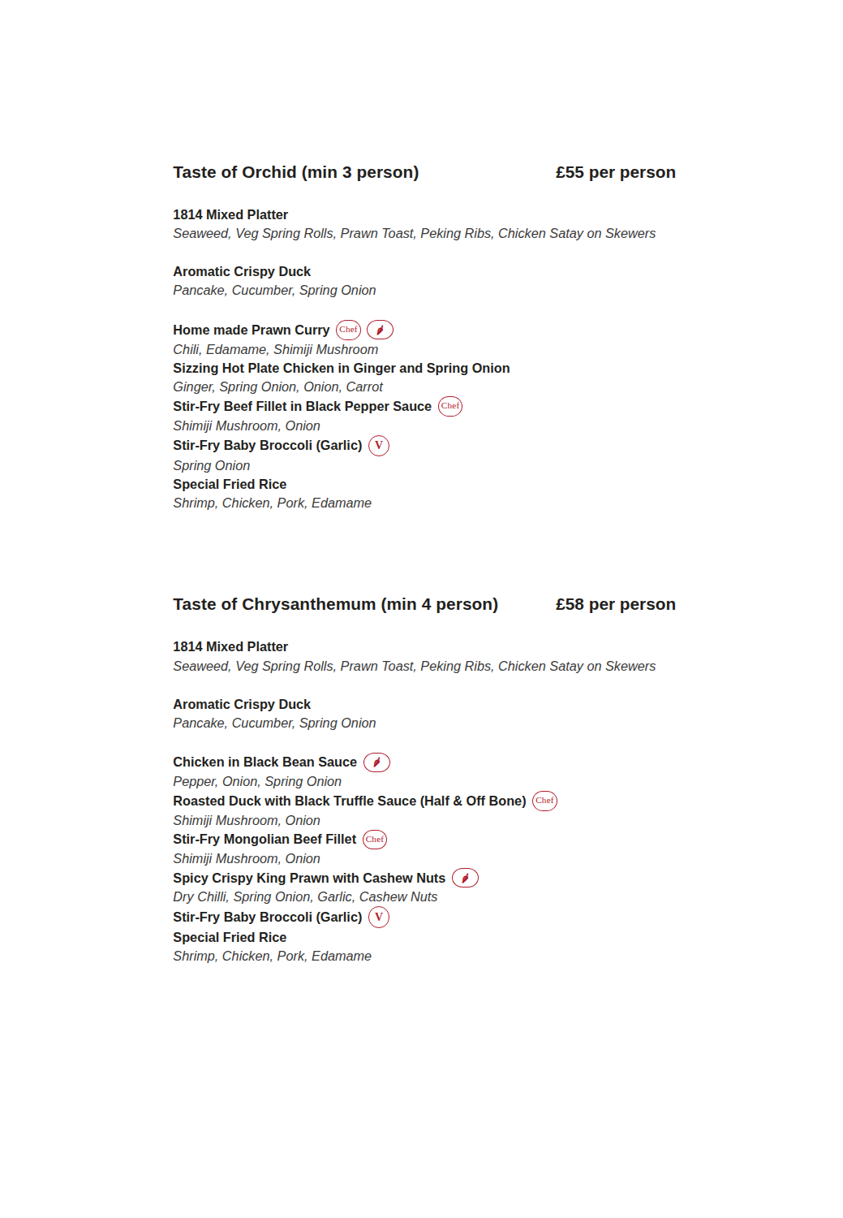Taste of Orchid (min 3 person)
£55 per person
1814 Mixed Platter
Seaweed, Veg Spring Rolls, Prawn Toast, Peking Ribs, Chicken Satay on Skewers
Aromatic Crispy Duck
Pancake, Cucumber, Spring Onion
Home made Prawn Curry Chef 🌶
Chili, Edamame, Shimiji Mushroom
Sizzing Hot Plate Chicken in Ginger and Spring Onion
Ginger, Spring Onion, Onion, Carrot
Stir-Fry Beef Fillet in Black Pepper Sauce Chef
Shimiji Mushroom, Onion
Stir-Fry Baby Broccoli (Garlic) V
Spring Onion
Special Fried Rice
Shrimp, Chicken, Pork, Edamame
Taste of Chrysanthemum (min 4 person)
£58 per person
1814 Mixed Platter
Seaweed, Veg Spring Rolls, Prawn Toast, Peking Ribs, Chicken Satay on Skewers
Aromatic Crispy Duck
Pancake, Cucumber, Spring Onion
Chicken in Black Bean Sauce 🌶
Pepper, Onion, Spring Onion
Roasted Duck with Black Truffle Sauce (Half & Off Bone) Chef
Shimiji Mushroom, Onion
Stir-Fry Mongolian Beef Fillet Chef
Shimiji Mushroom, Onion
Spicy Crispy King Prawn with Cashew Nuts 🌶
Dry Chilli, Spring Onion, Garlic, Cashew Nuts
Stir-Fry Baby Broccoli (Garlic) V
Special Fried Rice
Shrimp, Chicken, Pork, Edamame